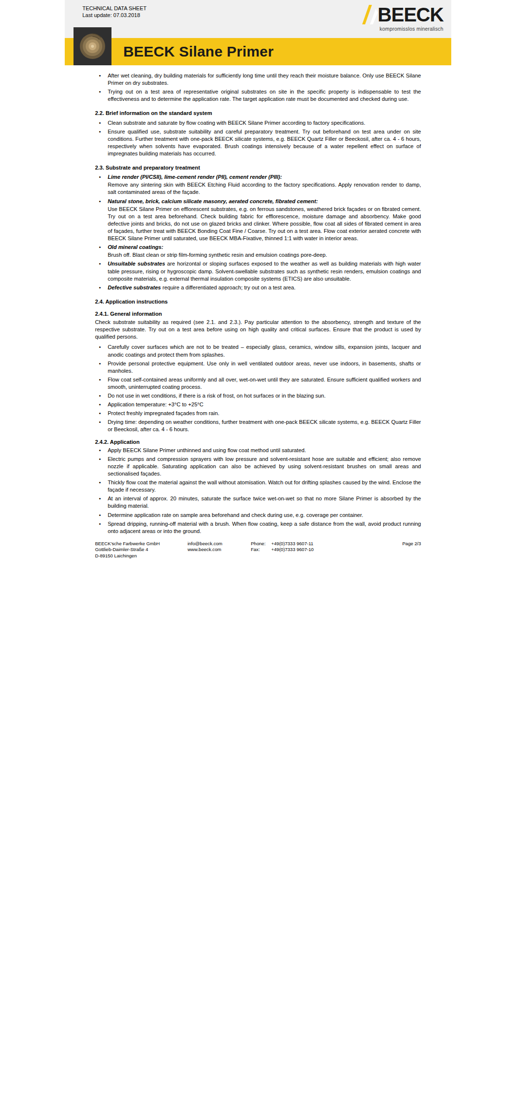TECHNICAL DATA SHEET
Last update: 07.03.2018
BEECK
kompromisslos mineralisch
BEECK Silane Primer
After wet cleaning, dry building materials for sufficiently long time until they reach their moisture balance. Only use BEECK Silane Primer on dry substrates.
Trying out on a test area of representative original substrates on site in the specific property is indispensable to test the effectiveness and to determine the application rate. The target application rate must be documented and checked during use.
2.2. Brief information on the standard system
Clean substrate and saturate by flow coating with BEECK Silane Primer according to factory specifications.
Ensure qualified use, substrate suitability and careful preparatory treatment. Try out beforehand on test area under on site conditions. Further treatment with one-pack BEECK silicate systems, e.g. BEECK Quartz Filler or Beeckosil, after ca. 4 - 6 hours, respectively when solvents have evaporated. Brush coatings intensively because of a water repellent effect on surface of impregnates building materials has occurred.
2.3. Substrate and preparatory treatment
Lime render (PI/CSII), lime-cement render (PII), cement render (PIII): Remove any sintering skin with BEECK Etching Fluid according to the factory specifications. Apply renovation render to damp, salt contaminated areas of the façade.
Natural stone, brick, calcium silicate masonry, aerated concrete, fibrated cement: Use BEECK Silane Primer on efflorescent substrates, e.g. on ferrous sandstones, weathered brick façades or on fibrated cement. Try out on a test area beforehand. Check building fabric for efflorescence, moisture damage and absorbency. Make good defective joints and bricks, do not use on glazed bricks and clinker. Where possible, flow coat all sides of fibrated cement in area of façades, further treat with BEECK Bonding Coat Fine / Coarse. Try out on a test area. Flow coat exterior aerated concrete with BEECK Silane Primer until saturated, use BEECK MBA-Fixative, thinned 1:1 with water in interior areas.
Old mineral coatings: Brush off. Blast clean or strip film-forming synthetic resin and emulsion coatings pore-deep.
Unsuitable substrates are horizontal or sloping surfaces exposed to the weather as well as building materials with high water table pressure, rising or hygroscopic damp. Solvent-swellable substrates such as synthetic resin renders, emulsion coatings and composite materials, e.g. external thermal insulation composite systems (ETICS) are also unsuitable.
Defective substrates require a differentiated approach; try out on a test area.
2.4. Application instructions
2.4.1. General information
Check substrate suitability as required (see 2.1. and 2.3.). Pay particular attention to the absorbency, strength and texture of the respective substrate. Try out on a test area before using on high quality and critical surfaces. Ensure that the product is used by qualified persons.
Carefully cover surfaces which are not to be treated – especially glass, ceramics, window sills, expansion joints, lacquer and anodic coatings and protect them from splashes.
Provide personal protective equipment. Use only in well ventilated outdoor areas, never use indoors, in basements, shafts or manholes.
Flow coat self-contained areas uniformly and all over, wet-on-wet until they are saturated. Ensure sufficient qualified workers and smooth, uninterrupted coating process.
Do not use in wet conditions, if there is a risk of frost, on hot surfaces or in the blazing sun.
Application temperature: +3°C to +25°C
Protect freshly impregnated façades from rain.
Drying time: depending on weather conditions, further treatment with one-pack BEECK silicate systems, e.g. BEECK Quartz Filler or Beeckosil, after ca. 4 - 6 hours.
2.4.2. Application
Apply BEECK Silane Primer unthinned and using flow coat method until saturated.
Electric pumps and compression sprayers with low pressure and solvent-resistant hose are suitable and efficient; also remove nozzle if applicable. Saturating application can also be achieved by using solvent-resistant brushes on small areas and sectionalised façades.
Thickly flow coat the material against the wall without atomisation. Watch out for drifting splashes caused by the wind. Enclose the façade if necessary.
At an interval of approx. 20 minutes, saturate the surface twice wet-on-wet so that no more Silane Primer is absorbed by the building material.
Determine application rate on sample area beforehand and check during use, e.g. coverage per container.
Spread dripping, running-off material with a brush. When flow coating, keep a safe distance from the wall, avoid product running onto adjacent areas or into the ground.
BEECK'sche Farbwerke GmbH
Gottlieb-Daimler-Straße 4
D-89150 Laichingen
info@beeck.com
www.beeck.com
Phone:+49(0)7333 9607-11
Fax:+49(0)7333 9607-10
Page 2/3